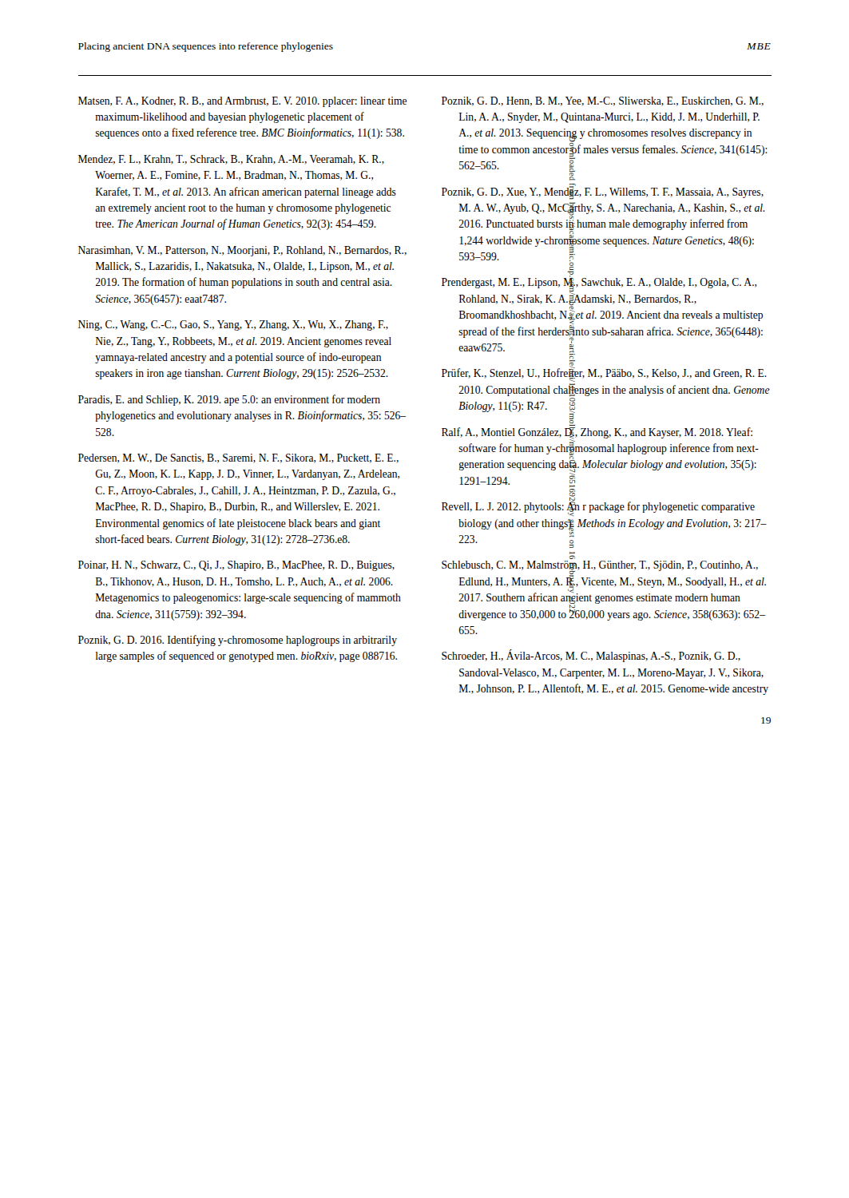Placing ancient DNA sequences into reference phylogenies MBE
Matsen, F. A., Kodner, R. B., and Armbrust, E. V. 2010. pplacer: linear time maximum-likelihood and bayesian phylogenetic placement of sequences onto a fixed reference tree. BMC Bioinformatics, 11(1): 538.
Mendez, F. L., Krahn, T., Schrack, B., Krahn, A.-M., Veeramah, K. R., Woerner, A. E., Fomine, F. L. M., Bradman, N., Thomas, M. G., Karafet, T. M., et al. 2013. An african american paternal lineage adds an extremely ancient root to the human y chromosome phylogenetic tree. The American Journal of Human Genetics, 92(3): 454–459.
Narasimhan, V. M., Patterson, N., Moorjani, P., Rohland, N., Bernardos, R., Mallick, S., Lazaridis, I., Nakatsuka, N., Olalde, I., Lipson, M., et al. 2019. The formation of human populations in south and central asia. Science, 365(6457): eaat7487.
Ning, C., Wang, C.-C., Gao, S., Yang, Y., Zhang, X., Wu, X., Zhang, F., Nie, Z., Tang, Y., Robbeets, M., et al. 2019. Ancient genomes reveal yamnaya-related ancestry and a potential source of indo-european speakers in iron age tianshan. Current Biology, 29(15): 2526–2532.
Paradis, E. and Schliep, K. 2019. ape 5.0: an environment for modern phylogenetics and evolutionary analyses in R. Bioinformatics, 35: 526–528.
Pedersen, M. W., De Sanctis, B., Saremi, N. F., Sikora, M., Puckett, E. E., Gu, Z., Moon, K. L., Kapp, J. D., Vinner, L., Vardanyan, Z., Ardelean, C. F., Arroyo-Cabrales, J., Cahill, J. A., Heintzman, P. D., Zazula, G., MacPhee, R. D., Shapiro, B., Durbin, R., and Willerslev, E. 2021. Environmental genomics of late pleistocene black bears and giant short-faced bears. Current Biology, 31(12): 2728–2736.e8.
Poinar, H. N., Schwarz, C., Qi, J., Shapiro, B., MacPhee, R. D., Buigues, B., Tikhonov, A., Huson, D. H., Tomsho, L. P., Auch, A., et al. 2006. Metagenomics to paleogenomics: large-scale sequencing of mammoth dna. Science, 311(5759): 392–394.
Poznik, G. D. 2016. Identifying y-chromosome haplogroups in arbitrarily large samples of sequenced or genotyped men. bioRxiv, page 088716.
Poznik, G. D., Henn, B. M., Yee, M.-C., Sliwerska, E., Euskirchen, G. M., Lin, A. A., Snyder, M., Quintana-Murci, L., Kidd, J. M., Underhill, P. A., et al. 2013. Sequencing y chromosomes resolves discrepancy in time to common ancestor of males versus females. Science, 341(6145): 562–565.
Poznik, G. D., Xue, Y., Mendez, F. L., Willems, T. F., Massaia, A., Sayres, M. A. W., Ayub, Q., McCarthy, S. A., Narechania, A., Kashin, S., et al. 2016. Punctuated bursts in human male demography inferred from 1,244 worldwide y-chromosome sequences. Nature Genetics, 48(6): 593–599.
Prendergast, M. E., Lipson, M., Sawchuk, E. A., Olalde, I., Ogola, C. A., Rohland, N., Sirak, K. A., Adamski, N., Bernardos, R., Broomandkhoshbacht, N., et al. 2019. Ancient dna reveals a multistep spread of the first herders into sub-saharan africa. Science, 365(6448): eaaw6275.
Prüfer, K., Stenzel, U., Hofreiter, M., Pääbo, S., Kelso, J., and Green, R. E. 2010. Computational challenges in the analysis of ancient dna. Genome Biology, 11(5): R47.
Ralf, A., Montiel González, D., Zhong, K., and Kayser, M. 2018. Yleaf: software for human y-chromosomal haplogroup inference from next-generation sequencing data. Molecular biology and evolution, 35(5): 1291–1294.
Revell, L. J. 2012. phytools: An r package for phylogenetic comparative biology (and other things). Methods in Ecology and Evolution, 3: 217–223.
Schlebusch, C. M., Malmström, H., Günther, T., Sjödin, P., Coutinho, A., Edlund, H., Munters, A. R., Vicente, M., Steyn, M., Soodyall, H., et al. 2017. Southern african ancient genomes estimate modern human divergence to 350,000 to 260,000 years ago. Science, 358(6363): 652–655.
Schroeder, H., Ávila-Arcos, M. C., Malaspinas, A.-S., Poznik, G. D., Sandoval-Velasco, M., Carpenter, M. L., Moreno-Mayar, J. V., Sikora, M., Johnson, P. L., Allentoft, M. E., et al. 2015. Genome-wide ancestry
19
Downloaded from https://academic.oup.com/mbe/advance-article/doi/10.1093/molbev/msac017/6516920 by guest on 16 February 2022